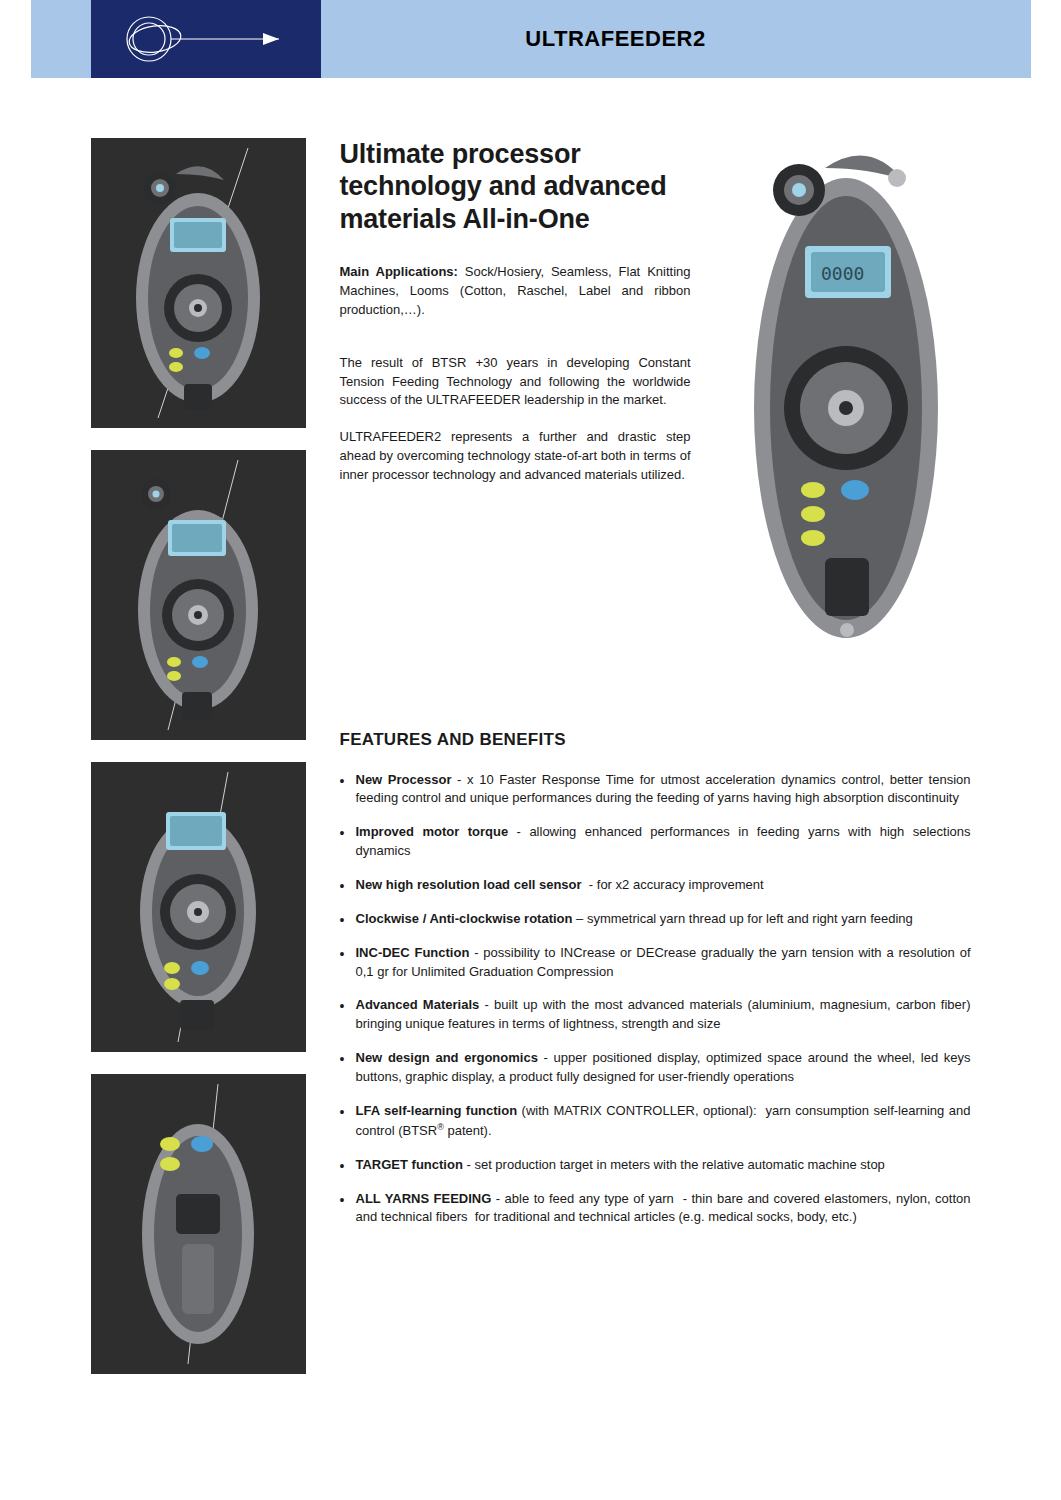ULTRAFEEDER2
Ultimate processor
technology and advanced
materials All-in-One
Main Applications: Sock/Hosiery, Seamless, Flat Knitting Machines, Looms (Cotton, Raschel, Label and ribbon production,…).
The result of BTSR +30 years in developing Constant Tension Feeding Technology and following the worldwide success of the ULTRAFEEDER leadership in the market.
ULTRAFEEDER2 represents a further and drastic step ahead by overcoming technology state-of-art both in terms of inner processor technology and advanced materials utilized.
0000
FEATURES AND BENEFITS
New Processor - x 10 Faster Response Time for utmost acceleration dynamics control, better tension feeding control and unique performances during the feeding of yarns having high absorption discontinuity
Improved motor torque - allowing enhanced performances in feeding yarns with high selections dynamics
New high resolution load cell sensor - for x2 accuracy improvement
Clockwise / Anti-clockwise rotation – symmetrical yarn thread up for left and right yarn feeding
INC-DEC Function - possibility to INCrease or DECrease gradually the yarn tension with a resolution of 0,1 gr for Unlimited Graduation Compression
Advanced Materials - built up with the most advanced materials (aluminium, magnesium, carbon fiber) bringing unique features in terms of lightness, strength and size
New design and ergonomics - upper positioned display, optimized space around the wheel, led keys buttons, graphic display, a product fully designed for user-friendly operations
LFA self-learning function (with MATRIX CONTROLLER, optional): yarn consumption self-learning and control (BTSR® patent).
TARGET function - set production target in meters with the relative automatic machine stop
ALL YARNS FEEDING - able to feed any type of yarn - thin bare and covered elastomers, nylon, cotton and technical fibers for traditional and technical articles (e.g. medical socks, body, etc.)